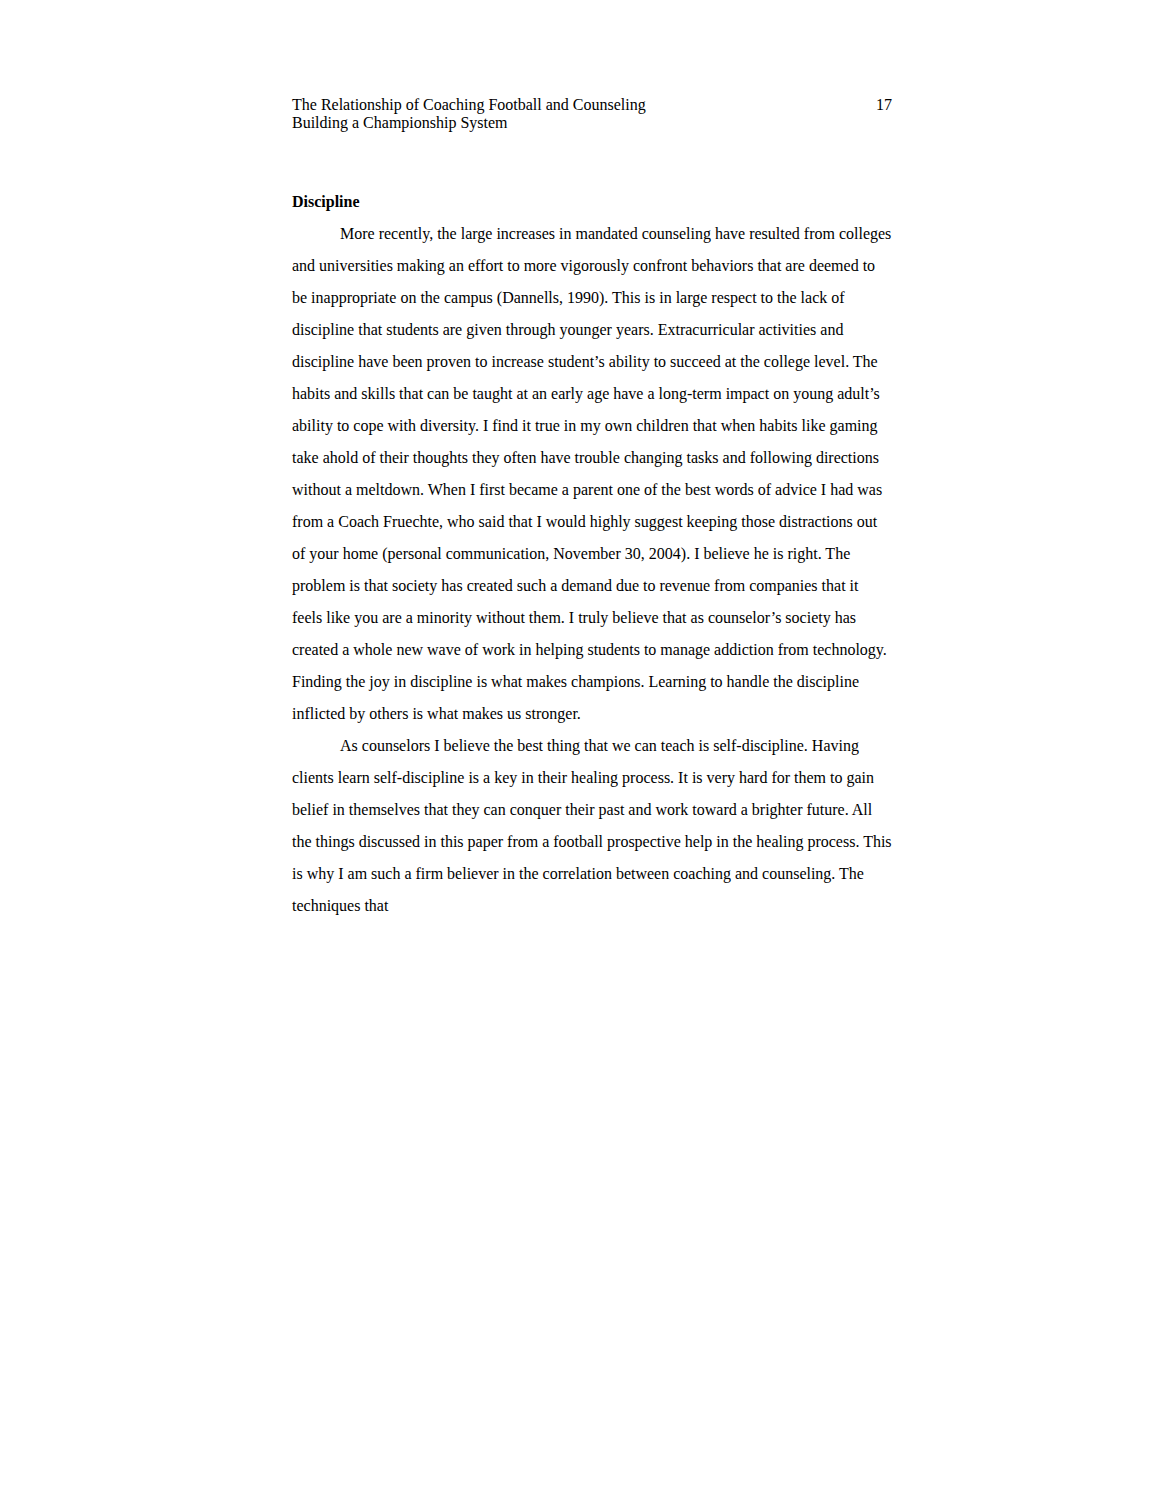The Relationship of Coaching Football and Counseling Building a Championship System
17
Discipline
More recently, the large increases in mandated counseling have resulted from colleges and universities making an effort to more vigorously confront behaviors that are deemed to be inappropriate on the campus (Dannells, 1990). This is in large respect to the lack of discipline that students are given through younger years. Extracurricular activities and discipline have been proven to increase student’s ability to succeed at the college level. The habits and skills that can be taught at an early age have a long-term impact on young adult’s ability to cope with diversity. I find it true in my own children that when habits like gaming take ahold of their thoughts they often have trouble changing tasks and following directions without a meltdown. When I first became a parent one of the best words of advice I had was from a Coach Fruechte, who said that I would highly suggest keeping those distractions out of your home (personal communication, November 30, 2004). I believe he is right. The problem is that society has created such a demand due to revenue from companies that it feels like you are a minority without them. I truly believe that as counselor’s society has created a whole new wave of work in helping students to manage addiction from technology. Finding the joy in discipline is what makes champions. Learning to handle the discipline inflicted by others is what makes us stronger.
As counselors I believe the best thing that we can teach is self-discipline. Having clients learn self-discipline is a key in their healing process. It is very hard for them to gain belief in themselves that they can conquer their past and work toward a brighter future. All the things discussed in this paper from a football prospective help in the healing process. This is why I am such a firm believer in the correlation between coaching and counseling. The techniques that